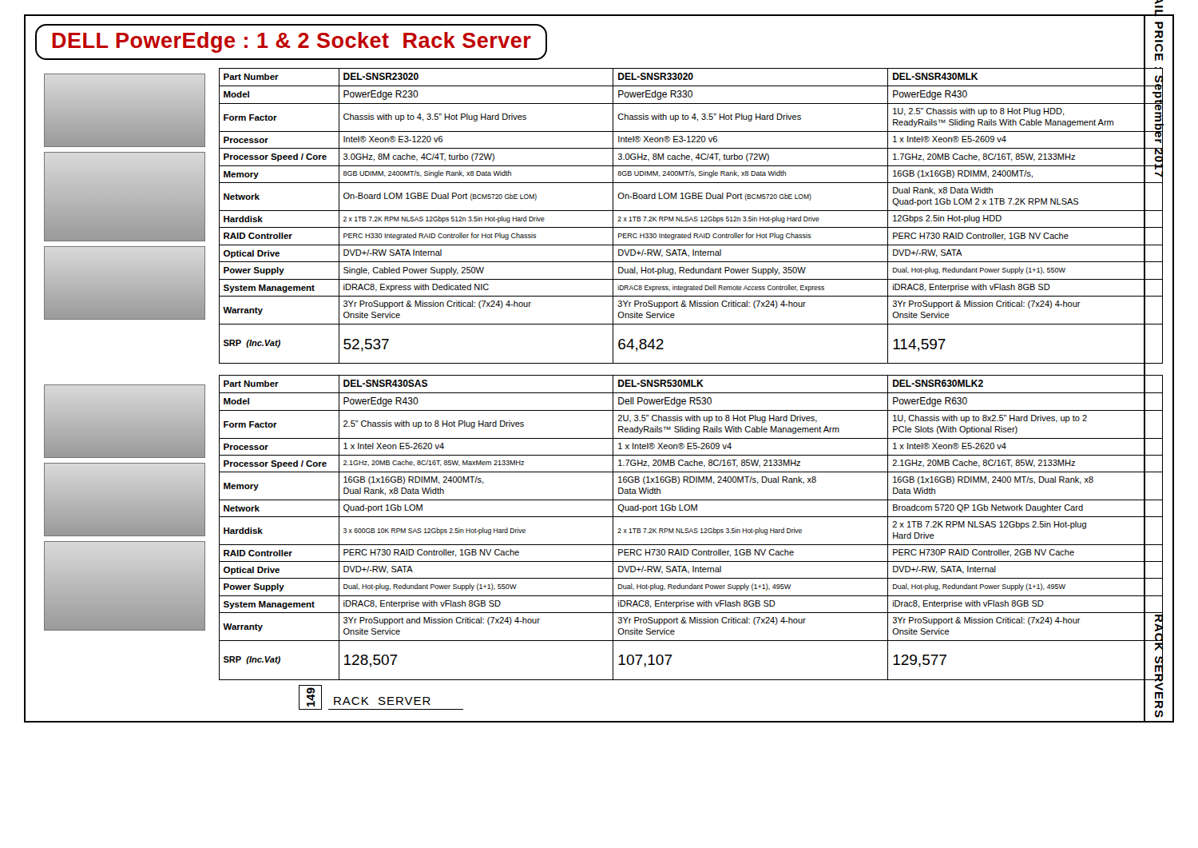DELL PowerEdge : 1 & 2 Socket Rack Server
| | Part Number | DEL-SNSR23020 | DEL-SNSR33020 | DEL-SNSR430MLK |
| Model | PowerEdge R230 | PowerEdge R330 | PowerEdge R430 |
| Form Factor | Chassis with up to 4, 3.5” Hot Plug Hard Drives | Chassis with up to 4, 3.5” Hot Plug Hard Drives | 1U, 2.5” Chassis with up to 8 Hot Plug HDD, ReadyRails™ Sliding Rails With Cable Management Arm |
| Processor | Intel® Xeon® E3-1220 v6 | Intel® Xeon® E3-1220 v6 | 1 x Intel® Xeon® E5-2609 v4 |
| Processor Speed / Core | 3.0GHz, 8M cache, 4C/4T, turbo (72W) | 3.0GHz, 8M cache, 4C/4T, turbo (72W) | 1.7GHz, 20MB Cache, 8C/16T, 85W, 2133MHz |
| Memory | 8GB UDIMM, 2400MT/s, Single Rank, x8 Data Width | 8GB UDIMM, 2400MT/s, Single Rank, x8 Data Width | 16GB (1x16GB) RDIMM, 2400MT/s, |
| Network | On-Board LOM 1GBE Dual Port (BCM5720 GbE LOM) | On-Board LOM 1GBE Dual Port (BCM5720 GbE LOM) | Dual Rank, x8 Data Width Quad-port 1Gb LOM 2 x 1TB 7.2K RPM NLSAS |
| Harddisk | 2 x 1TB 7.2K RPM NLSAS 12Gbps 512n 3.5in Hot-plug Hard Drive | 2 x 1TB 7.2K RPM NLSAS 12Gbps 512n 3.5in Hot-plug Hard Drive | 12Gbps 2.5in Hot-plug HDD |
| RAID Controller | PERC H330 Integrated RAID Controller for Hot Plug Chassis | PERC H330 Integrated RAID Controller for Hot Plug Chassis | PERC H730 RAID Controller, 1GB NV Cache |
| Optical Drive | DVD+/-RW SATA Internal | DVD+/-RW, SATA, Internal | DVD+/-RW, SATA |
| Power Supply | Single, Cabled Power Supply, 250W | Dual, Hot-plug, Redundant Power Supply, 350W | Dual, Hot-plug, Redundant Power Supply (1+1), 550W |
| System Management | iDRAC8, Express with Dedicated NIC | iDRAC8 Express, integrated Dell Remote Access Controller, Express | iDRAC8, Enterprise with vFlash 8GB SD |
| Warranty | 3Yr ProSupport & Mission Critical: (7x24) 4-hour Onsite Service | 3Yr ProSupport & Mission Critical: (7x24) 4-hour Onsite Service | 3Yr ProSupport & Mission Critical: (7x24) 4-hour Onsite Service |
| | SRP (Inc.Vat) | 52,537 | 64,842 | 114,597 |
| | Part Number | DEL-SNSR430SAS | DEL-SNSR530MLK | DEL-SNSR630MLK2 |
| Model | PowerEdge R430 | Dell PowerEdge R530 | PowerEdge R630 |
| Form Factor | 2.5” Chassis with up to 8 Hot Plug Hard Drives | 2U, 3.5” Chassis with up to 8 Hot Plug Hard Drives, ReadyRails™ Sliding Rails With Cable Management Arm | 1U, Chassis with up to 8x2.5” Hard Drives, up to 2 PCIe Slots (With Optional Riser) |
| Processor | 1 x Intel Xeon E5-2620 v4 | 1 x Intel® Xeon® E5-2609 v4 | 1 x Intel® Xeon® E5-2620 v4 |
| Processor Speed / Core | 2.1GHz, 20MB Cache, 8C/16T, 85W, MaxMem 2133MHz | 1.7GHz, 20MB Cache, 8C/16T, 85W, 2133MHz | 2.1GHz, 20MB Cache, 8C/16T, 85W, 2133MHz |
| Memory | 16GB (1x16GB) RDIMM, 2400MT/s, Dual Rank, x8 Data Width | 16GB (1x16GB) RDIMM, 2400MT/s, Dual Rank, x8 Data Width | 16GB (1x16GB) RDIMM, 2400 MT/s, Dual Rank, x8 Data Width |
| Network | Quad-port 1Gb LOM | Quad-port 1Gb LOM | Broadcom 5720 QP 1Gb Network Daughter Card |
| Harddisk | 3 x 600GB 10K RPM SAS 12Gbps 2.5in Hot-plug Hard Drive | 2 x 1TB 7.2K RPM NLSAS 12Gbps 3.5in Hot-plug Hard Drive | 2 x 1TB 7.2K RPM NLSAS 12Gbps 2.5in Hot-plug Hard Drive |
| RAID Controller | PERC H730 RAID Controller, 1GB NV Cache | PERC H730 RAID Controller, 1GB NV Cache | PERC H730P RAID Controller, 2GB NV Cache |
| Optical Drive | DVD+/-RW, SATA | DVD+/-RW, SATA, Internal | DVD+/-RW, SATA, Internal |
| Power Supply | Dual, Hot-plug, Redundant Power Supply (1+1), 550W | Dual, Hot-plug, Redundant Power Supply (1+1), 495W | Dual, Hot-plug, Redundant Power Supply (1+1), 495W |
| System Management | iDRAC8, Enterprise with vFlash 8GB SD | iDRAC8, Enterprise with vFlash 8GB SD | iDrac8, Enterprise with vFlash 8GB SD |
| Warranty | 3Yr ProSupport and Mission Critical: (7x24) 4-hour Onsite Service | 3Yr ProSupport & Mission Critical: (7x24) 4-hour Onsite Service | 3Yr ProSupport & Mission Critical: (7x24) 4-hour Onsite Service |
| | SRP (Inc.Vat) | 128,507 | 107,107 | 129,577 |
149
RACK SERVER
SUGGESTED RETAIL PRICE : September 2017
RACK SERVERS